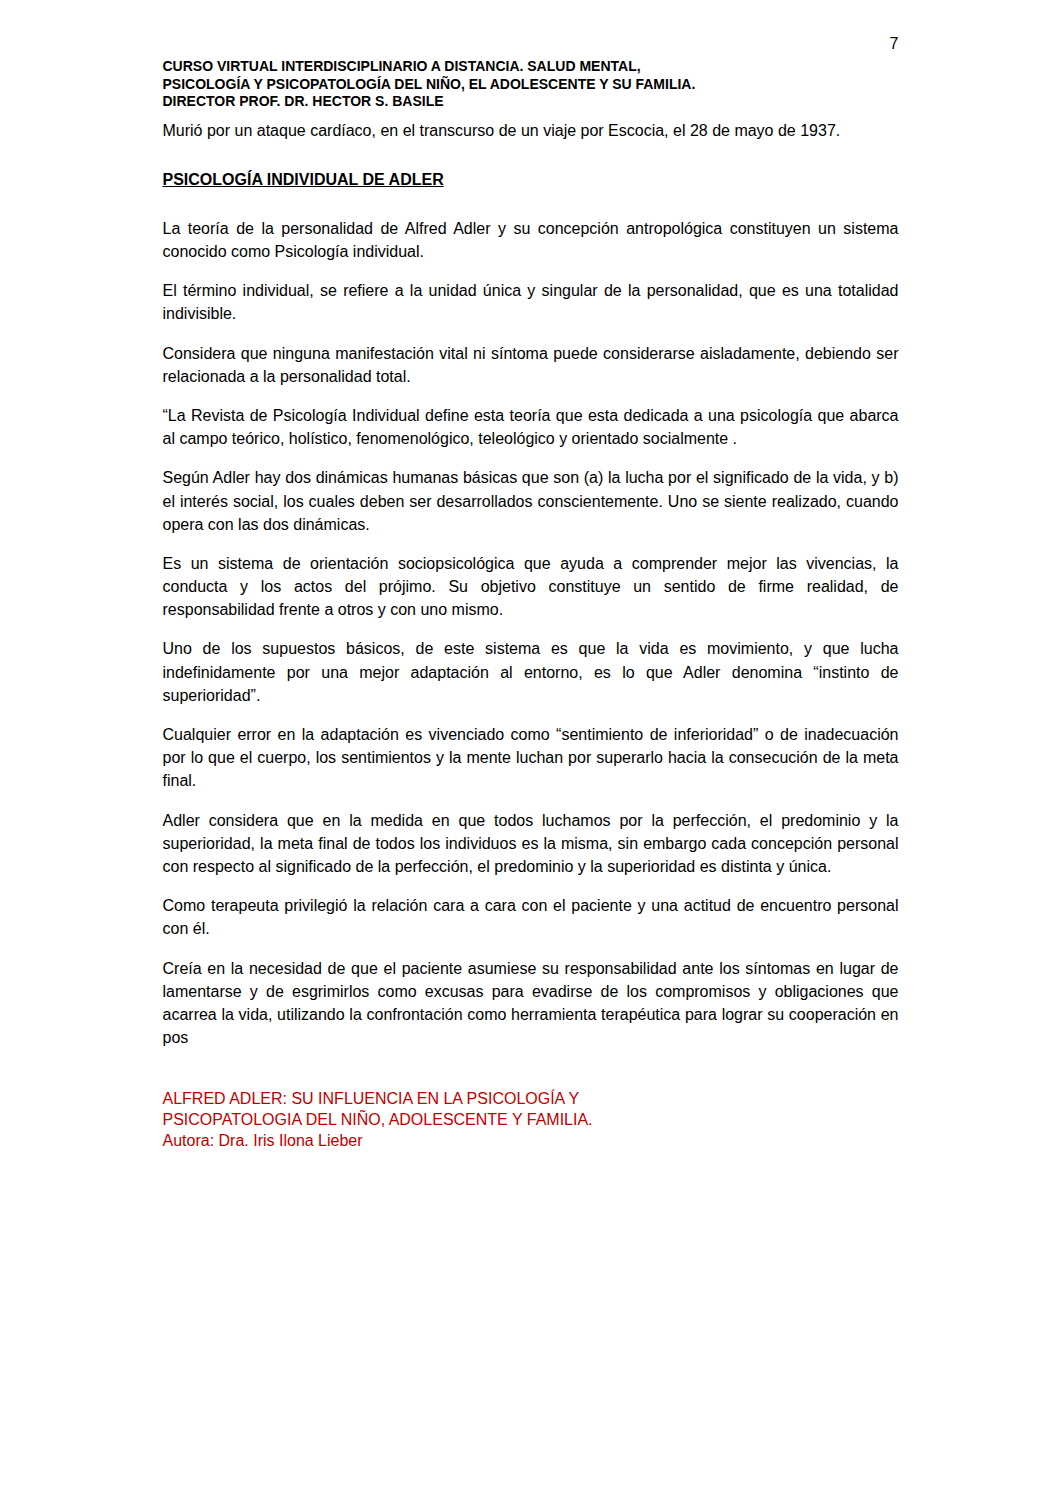7
CURSO VIRTUAL INTERDISCIPLINARIO A DISTANCIA. SALUD MENTAL,
PSICOLOGÍA Y PSICOPATOLOGÍA DEL NIÑO, EL ADOLESCENTE Y SU FAMILIA.
DIRECTOR PROF. DR. HECTOR S. BASILE
Murió por un ataque cardíaco, en el transcurso de un viaje por Escocia, el 28 de mayo de 1937.
PSICOLOGÍA INDIVIDUAL DE ADLER
La teoría de la personalidad de Alfred Adler y su concepción antropológica constituyen un sistema conocido como Psicología individual.
El término individual, se refiere a la unidad única y singular de la personalidad, que es una totalidad indivisible.
Considera que ninguna manifestación vital ni síntoma puede considerarse aisladamente, debiendo ser relacionada a la personalidad total.
“La Revista de Psicología Individual define esta teoría que esta dedicada a una psicología que abarca al campo teórico, holístico, fenomenológico, teleológico y orientado socialmente .
Según Adler hay dos dinámicas humanas básicas que son (a) la lucha por el significado de la vida, y b) el interés social, los cuales deben ser desarrollados conscientemente. Uno se siente realizado, cuando opera con las dos dinámicas.
Es un sistema de orientación sociopsicológica que ayuda a comprender mejor las vivencias, la conducta y los actos del prójimo. Su objetivo constituye un sentido de firme realidad, de responsabilidad frente a otros y con uno mismo.
Uno de los supuestos básicos, de este sistema es que la vida es movimiento, y que lucha indefinidamente por una mejor adaptación al entorno, es lo que Adler denomina “instinto de superioridad”.
Cualquier error en la adaptación es vivenciado como “sentimiento de inferioridad” o de inadecuación por lo que el cuerpo, los sentimientos y la mente luchan por superarlo hacia la consecución de la meta final.
Adler considera que en la medida en que todos luchamos por la perfección, el predominio y la superioridad, la meta final de todos los individuos es la misma, sin embargo cada concepción personal con respecto al significado de la perfección, el predominio y la superioridad es distinta y única.
Como terapeuta privilegió la relación cara a cara con el paciente y una actitud de encuentro personal con él.
Creía en la necesidad de que el paciente asumiese su responsabilidad ante los síntomas en lugar de lamentarse y de esgrimirlos como excusas para evadirse de los compromisos y obligaciones que acarrea la vida, utilizando la confrontación como herramienta terapéutica para lograr su cooperación en pos
ALFRED ADLER: SU INFLUENCIA EN LA PSICOLOGÍA Y
PSICOPATOLOGIA DEL NIÑO, ADOLESCENTE Y FAMILIA.
Autora: Dra. Iris Ilona Lieber